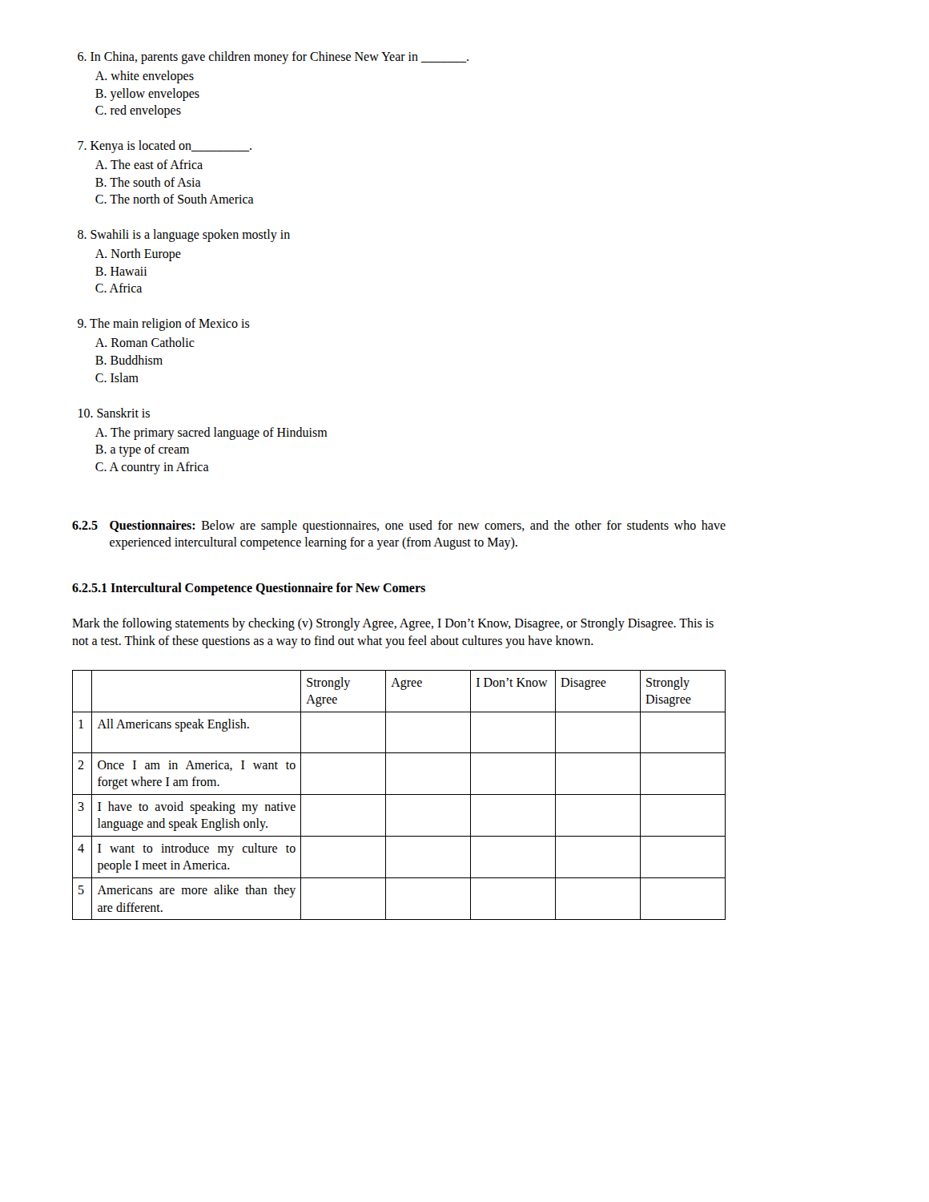6. In China, parents gave children money for Chinese New Year in _______.
A. white envelopes
B. yellow envelopes
C. red envelopes
7. Kenya is located on_________.
A. The east of Africa
B. The south of Asia
C. The north of South America
8. Swahili is a language spoken mostly in
A. North Europe
B. Hawaii
C. Africa
9. The main religion of Mexico is
A. Roman Catholic
B. Buddhism
C. Islam
10. Sanskrit is
A. The primary sacred language of Hinduism
B. a type of cream
C. A country in Africa
6.2.5
Questionnaires: Below are sample questionnaires, one used for new comers, and the other for students who have experienced intercultural competence learning for a year (from August to May).
6.2.5.1 Intercultural Competence Questionnaire for New Comers
Mark the following statements by checking (v) Strongly Agree, Agree, I Don’t Know, Disagree, or Strongly Disagree. This is not a test. Think of these questions as a way to find out what you feel about cultures you have known.
| | | Strongly Agree | Agree | I Don’t Know | Disagree | Strongly Disagree |
| 1 | All Americans speak English. | | | | | |
| 2 | Once I am in America, I want to forget where I am from. | | | | | |
| 3 | I have to avoid speaking my native language and speak English only. | | | | | |
| 4 | I want to introduce my culture to people I meet in America. | | | | | |
| 5 | Americans are more alike than they are different. | | | | | |